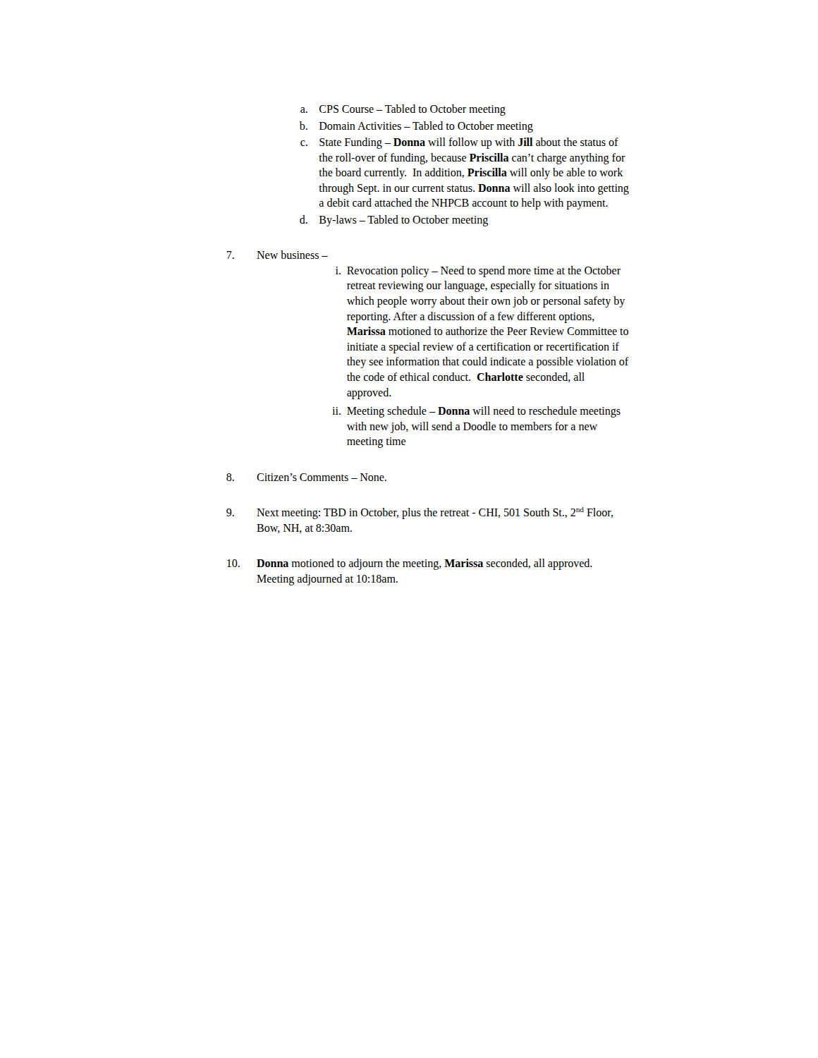CPS Course – Tabled to October meeting
Domain Activities – Tabled to October meeting
State Funding – Donna will follow up with Jill about the status of the roll-over of funding, because Priscilla can’t charge anything for the board currently. In addition, Priscilla will only be able to work through Sept. in our current status. Donna will also look into getting a debit card attached the NHPCB account to help with payment.
By-laws – Tabled to October meeting
7. New business –
i. Revocation policy – Need to spend more time at the October retreat reviewing our language, especially for situations in which people worry about their own job or personal safety by reporting. After a discussion of a few different options, Marissa motioned to authorize the Peer Review Committee to initiate a special review of a certification or recertification if they see information that could indicate a possible violation of the code of ethical conduct. Charlotte seconded, all approved.
ii. Meeting schedule – Donna will need to reschedule meetings with new job, will send a Doodle to members for a new meeting time
8. Citizen’s Comments – None.
9. Next meeting: TBD in October, plus the retreat - CHI, 501 South St., 2nd Floor, Bow, NH, at 8:30am.
10. Donna motioned to adjourn the meeting, Marissa seconded, all approved. Meeting adjourned at 10:18am.